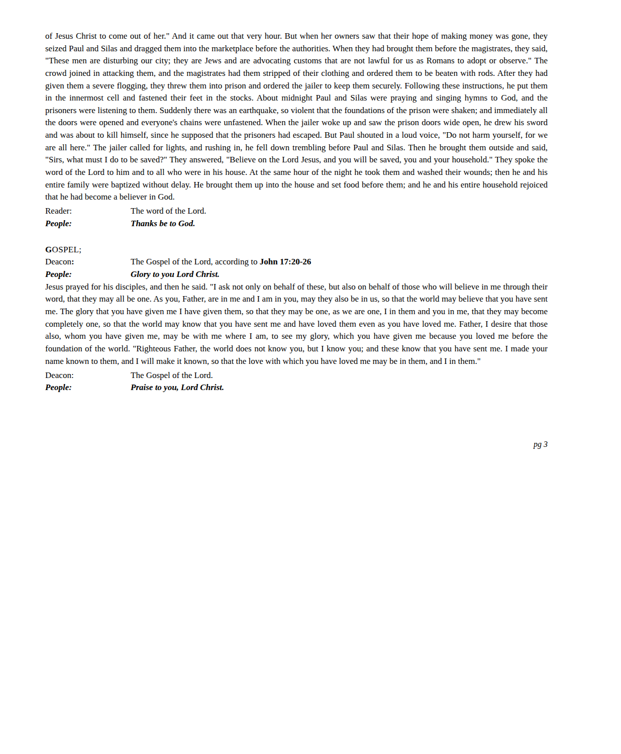of Jesus Christ to come out of her." And it came out that very hour. But when her owners saw that their hope of making money was gone, they seized Paul and Silas and dragged them into the marketplace before the authorities. When they had brought them before the magistrates, they said, "These men are disturbing our city; they are Jews and are advocating customs that are not lawful for us as Romans to adopt or observe." The crowd joined in attacking them, and the magistrates had them stripped of their clothing and ordered them to be beaten with rods. After they had given them a severe flogging, they threw them into prison and ordered the jailer to keep them securely. Following these instructions, he put them in the innermost cell and fastened their feet in the stocks. About midnight Paul and Silas were praying and singing hymns to God, and the prisoners were listening to them. Suddenly there was an earthquake, so violent that the foundations of the prison were shaken; and immediately all the doors were opened and everyone's chains were unfastened. When the jailer woke up and saw the prison doors wide open, he drew his sword and was about to kill himself, since he supposed that the prisoners had escaped. But Paul shouted in a loud voice, "Do not harm yourself, for we are all here." The jailer called for lights, and rushing in, he fell down trembling before Paul and Silas. Then he brought them outside and said, "Sirs, what must I do to be saved?" They answered, "Believe on the Lord Jesus, and you will be saved, you and your household." They spoke the word of the Lord to him and to all who were in his house. At the same hour of the night he took them and washed their wounds; then he and his entire family were baptized without delay. He brought them up into the house and set food before them; and he and his entire household rejoiced that he had become a believer in God.
Reader: The word of the Lord.
People: Thanks be to God.
GOSPEL;
Deacon: The Gospel of the Lord, according to John 17:20-26
People: Glory to you Lord Christ.
Jesus prayed for his disciples, and then he said. "I ask not only on behalf of these, but also on behalf of those who will believe in me through their word, that they may all be one. As you, Father, are in me and I am in you, may they also be in us, so that the world may believe that you have sent me. The glory that you have given me I have given them, so that they may be one, as we are one, I in them and you in me, that they may become completely one, so that the world may know that you have sent me and have loved them even as you have loved me. Father, I desire that those also, whom you have given me, may be with me where I am, to see my glory, which you have given me because you loved me before the foundation of the world. "Righteous Father, the world does not know you, but I know you; and these know that you have sent me. I made your name known to them, and I will make it known, so that the love with which you have loved me may be in them, and I in them."
Deacon: The Gospel of the Lord.
People: Praise to you, Lord Christ.
pg 3